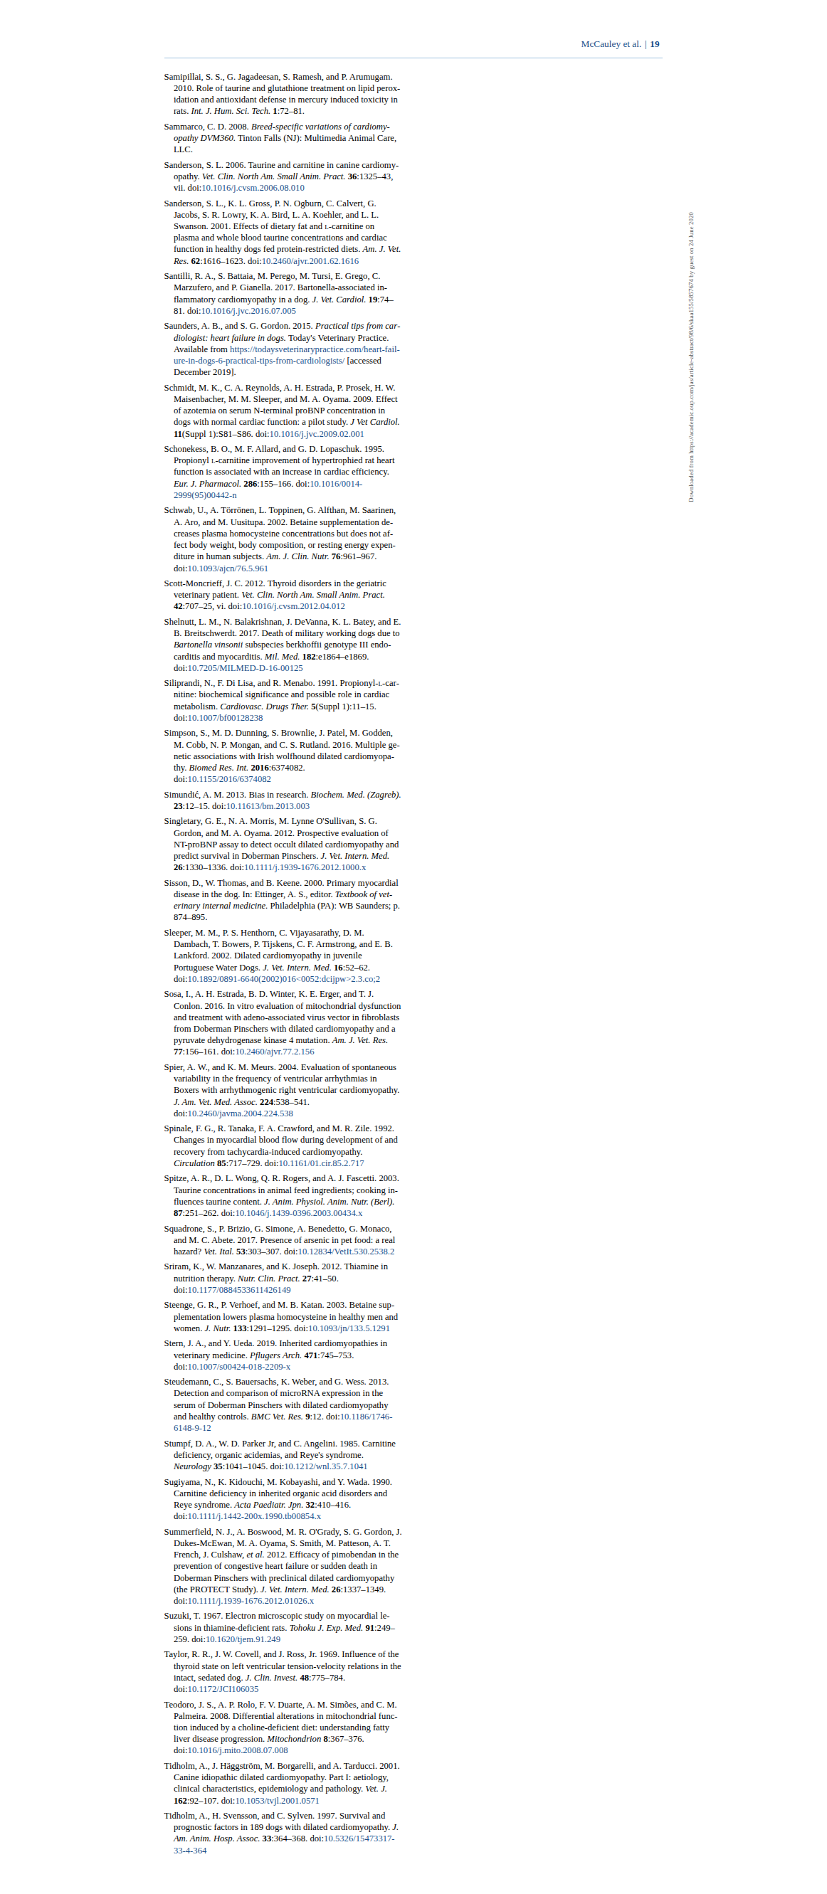McCauley et al.|19
Samipillai, S. S., G. Jagadeesan, S. Ramesh, and P. Arumugam. 2010. Role of taurine and glutathione treatment on lipid peroxidation and antioxidant defense in mercury induced toxicity in rats. Int. J. Hum. Sci. Tech. 1:72–81.
Sammarco, C. D. 2008. Breed-specific variations of cardiomyopathy DVM360. Tinton Falls (NJ): Multimedia Animal Care, LLC.
Sanderson, S. L. 2006. Taurine and carnitine in canine cardiomyopathy. Vet. Clin. North Am. Small Anim. Pract. 36:1325–43, vii. doi:10.1016/j.cvsm.2006.08.010
Sanderson, S. L., K. L. Gross, P. N. Ogburn, C. Calvert, G. Jacobs, S. R. Lowry, K. A. Bird, L. A. Koehler, and L. L. Swanson. 2001. Effects of dietary fat and l-carnitine on plasma and whole blood taurine concentrations and cardiac function in healthy dogs fed protein-restricted diets. Am. J. Vet. Res. 62:1616–1623. doi:10.2460/ajvr.2001.62.1616
Santilli, R. A., S. Battaia, M. Perego, M. Tursi, E. Grego, C. Marzufero, and P. Gianella. 2017. Bartonella-associated inflammatory cardiomyopathy in a dog. J. Vet. Cardiol. 19:74–81. doi:10.1016/j.jvc.2016.07.005
Saunders, A. B., and S. G. Gordon. 2015. Practical tips from cardiologist: heart failure in dogs. Today's Veterinary Practice. Available from https://todaysveterinarypractice.com/heart-failure-in-dogs-6-practical-tips-from-cardiologists/ [accessed December 2019].
Schmidt, M. K., C. A. Reynolds, A. H. Estrada, P. Prosek, H. W. Maisenbacher, M. M. Sleeper, and M. A. Oyama. 2009. Effect of azotemia on serum N-terminal proBNP concentration in dogs with normal cardiac function: a pilot study. J Vet Cardiol. 11(Suppl 1):S81–S86. doi:10.1016/j.jvc.2009.02.001
Schonekess, B. O., M. F. Allard, and G. D. Lopaschuk. 1995. Propionyl l-carnitine improvement of hypertrophied rat heart function is associated with an increase in cardiac efficiency. Eur. J. Pharmacol. 286:155–166. doi:10.1016/0014-2999(95)00442-n
Schwab, U., A. Törrönen, L. Toppinen, G. Alfthan, M. Saarinen, A. Aro, and M. Uusitupa. 2002. Betaine supplementation decreases plasma homocysteine concentrations but does not affect body weight, body composition, or resting energy expenditure in human subjects. Am. J. Clin. Nutr. 76:961–967. doi:10.1093/ajcn/76.5.961
Scott-Moncrieff, J. C. 2012. Thyroid disorders in the geriatric veterinary patient. Vet. Clin. North Am. Small Anim. Pract. 42:707–25, vi. doi:10.1016/j.cvsm.2012.04.012
Shelnutt, L. M., N. Balakrishnan, J. DeVanna, K. L. Batey, and E. B. Breitschwerdt. 2017. Death of military working dogs due to Bartonella vinsonii subspecies berkhoffii genotype III endocarditis and myocarditis. Mil. Med. 182:e1864–e1869. doi:10.7205/MILMED-D-16-00125
Siliprandi, N., F. Di Lisa, and R. Menabo. 1991. Propionyl-l-carnitine: biochemical significance and possible role in cardiac metabolism. Cardiovasc. Drugs Ther. 5(Suppl 1):11–15. doi:10.1007/bf00128238
Simpson, S., M. D. Dunning, S. Brownlie, J. Patel, M. Godden, M. Cobb, N. P. Mongan, and C. S. Rutland. 2016. Multiple genetic associations with Irish wolfhound dilated cardiomyopathy. Biomed Res. Int. 2016:6374082. doi:10.1155/2016/6374082
Simundić, A. M. 2013. Bias in research. Biochem. Med. (Zagreb). 23:12–15. doi:10.11613/bm.2013.003
Singletary, G. E., N. A. Morris, M. Lynne O'Sullivan, S. G. Gordon, and M. A. Oyama. 2012. Prospective evaluation of NT-proBNP assay to detect occult dilated cardiomyopathy and predict survival in Doberman Pinschers. J. Vet. Intern. Med. 26:1330–1336. doi:10.1111/j.1939-1676.2012.1000.x
Sisson, D., W. Thomas, and B. Keene. 2000. Primary myocardial disease in the dog. In: Ettinger, A. S., editor. Textbook of veterinary internal medicine. Philadelphia (PA): WB Saunders; p. 874–895.
Sleeper, M. M., P. S. Henthorn, C. Vijayasarathy, D. M. Dambach, T. Bowers, P. Tijskens, C. F. Armstrong, and E. B. Lankford. 2002. Dilated cardiomyopathy in juvenile Portuguese Water Dogs. J. Vet. Intern. Med. 16:52–62. doi:10.1892/0891-6640(2002)016<0052:dcijpw>2.3.co;2
Sosa, I., A. H. Estrada, B. D. Winter, K. E. Erger, and T. J. Conlon. 2016. In vitro evaluation of mitochondrial dysfunction and treatment with adeno-associated virus vector in fibroblasts from Doberman Pinschers with dilated cardiomyopathy and a pyruvate dehydrogenase kinase 4 mutation. Am. J. Vet. Res. 77:156–161. doi:10.2460/ajvr.77.2.156
Spier, A. W., and K. M. Meurs. 2004. Evaluation of spontaneous variability in the frequency of ventricular arrhythmias in Boxers with arrhythmogenic right ventricular cardiomyopathy. J. Am. Vet. Med. Assoc. 224:538–541. doi:10.2460/javma.2004.224.538
Spinale, F. G., R. Tanaka, F. A. Crawford, and M. R. Zile. 1992. Changes in myocardial blood flow during development of and recovery from tachycardia-induced cardiomyopathy. Circulation 85:717–729. doi:10.1161/01.cir.85.2.717
Spitze, A. R., D. L. Wong, Q. R. Rogers, and A. J. Fascetti. 2003. Taurine concentrations in animal feed ingredients; cooking influences taurine content. J. Anim. Physiol. Anim. Nutr. (Berl). 87:251–262. doi:10.1046/j.1439-0396.2003.00434.x
Squadrone, S., P. Brizio, G. Simone, A. Benedetto, G. Monaco, and M. C. Abete. 2017. Presence of arsenic in pet food: a real hazard? Vet. Ital. 53:303–307. doi:10.12834/VetIt.530.2538.2
Sriram, K., W. Manzanares, and K. Joseph. 2012. Thiamine in nutrition therapy. Nutr. Clin. Pract. 27:41–50. doi:10.1177/0884533611426149
Steenge, G. R., P. Verhoef, and M. B. Katan. 2003. Betaine supplementation lowers plasma homocysteine in healthy men and women. J. Nutr. 133:1291–1295. doi:10.1093/jn/133.5.1291
Stern, J. A., and Y. Ueda. 2019. Inherited cardiomyopathies in veterinary medicine. Pflugers Arch. 471:745–753. doi:10.1007/s00424-018-2209-x
Steudemann, C., S. Bauersachs, K. Weber, and G. Wess. 2013. Detection and comparison of microRNA expression in the serum of Doberman Pinschers with dilated cardiomyopathy and healthy controls. BMC Vet. Res. 9:12. doi:10.1186/1746-6148-9-12
Stumpf, D. A., W. D. Parker Jr, and C. Angelini. 1985. Carnitine deficiency, organic acidemias, and Reye's syndrome. Neurology 35:1041–1045. doi:10.1212/wnl.35.7.1041
Sugiyama, N., K. Kidouchi, M. Kobayashi, and Y. Wada. 1990. Carnitine deficiency in inherited organic acid disorders and Reye syndrome. Acta Paediatr. Jpn. 32:410–416. doi:10.1111/j.1442-200x.1990.tb00854.x
Summerfield, N. J., A. Boswood, M. R. O'Grady, S. G. Gordon, J. Dukes-McEwan, M. A. Oyama, S. Smith, M. Patteson, A. T. French, J. Culshaw, et al. 2012. Efficacy of pimobendan in the prevention of congestive heart failure or sudden death in Doberman Pinschers with preclinical dilated cardiomyopathy (the PROTECT Study). J. Vet. Intern. Med. 26:1337–1349. doi:10.1111/j.1939-1676.2012.01026.x
Suzuki, T. 1967. Electron microscopic study on myocardial lesions in thiamine-deficient rats. Tohoku J. Exp. Med. 91:249–259. doi:10.1620/tjem.91.249
Taylor, R. R., J. W. Covell, and J. Ross, Jr. 1969. Influence of the thyroid state on left ventricular tension-velocity relations in the intact, sedated dog. J. Clin. Invest. 48:775–784. doi:10.1172/JCI106035
Teodoro, J. S., A. P. Rolo, F. V. Duarte, A. M. Simões, and C. M. Palmeira. 2008. Differential alterations in mitochondrial function induced by a choline-deficient diet: understanding fatty liver disease progression. Mitochondrion 8:367–376. doi:10.1016/j.mito.2008.07.008
Tidholm, A., J. Häggström, M. Borgarelli, and A. Tarducci. 2001. Canine idiopathic dilated cardiomyopathy. Part I: aetiology, clinical characteristics, epidemiology and pathology. Vet. J. 162:92–107. doi:10.1053/tvjl.2001.0571
Tidholm, A., H. Svensson, and C. Sylven. 1997. Survival and prognostic factors in 189 dogs with dilated cardiomyopathy. J. Am. Anim. Hosp. Assoc. 33:364–368. doi:10.5326/15473317-33-4-364
Downloaded from https://academic.oup.com/jas/article-abstract/98/6/skaa155/5857674 by guest on 24 June 2020